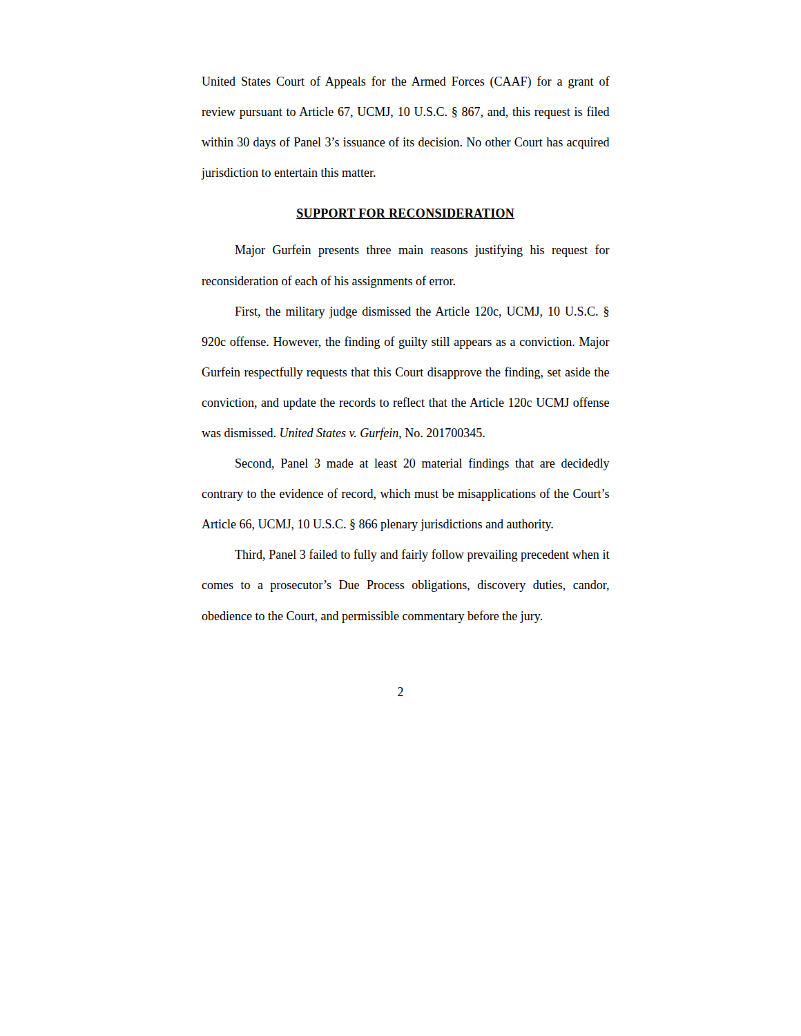United States Court of Appeals for the Armed Forces (CAAF) for a grant of review pursuant to Article 67, UCMJ, 10 U.S.C. § 867, and, this request is filed within 30 days of Panel 3’s issuance of its decision. No other Court has acquired jurisdiction to entertain this matter.
SUPPORT FOR RECONSIDERATION
Major Gurfein presents three main reasons justifying his request for reconsideration of each of his assignments of error.
First, the military judge dismissed the Article 120c, UCMJ, 10 U.S.C. § 920c offense. However, the finding of guilty still appears as a conviction. Major Gurfein respectfully requests that this Court disapprove the finding, set aside the conviction, and update the records to reflect that the Article 120c UCMJ offense was dismissed. United States v. Gurfein, No. 201700345.
Second, Panel 3 made at least 20 material findings that are decidedly contrary to the evidence of record, which must be misapplications of the Court’s Article 66, UCMJ, 10 U.S.C. § 866 plenary jurisdictions and authority.
Third, Panel 3 failed to fully and fairly follow prevailing precedent when it comes to a prosecutor’s Due Process obligations, discovery duties, candor, obedience to the Court, and permissible commentary before the jury.
2